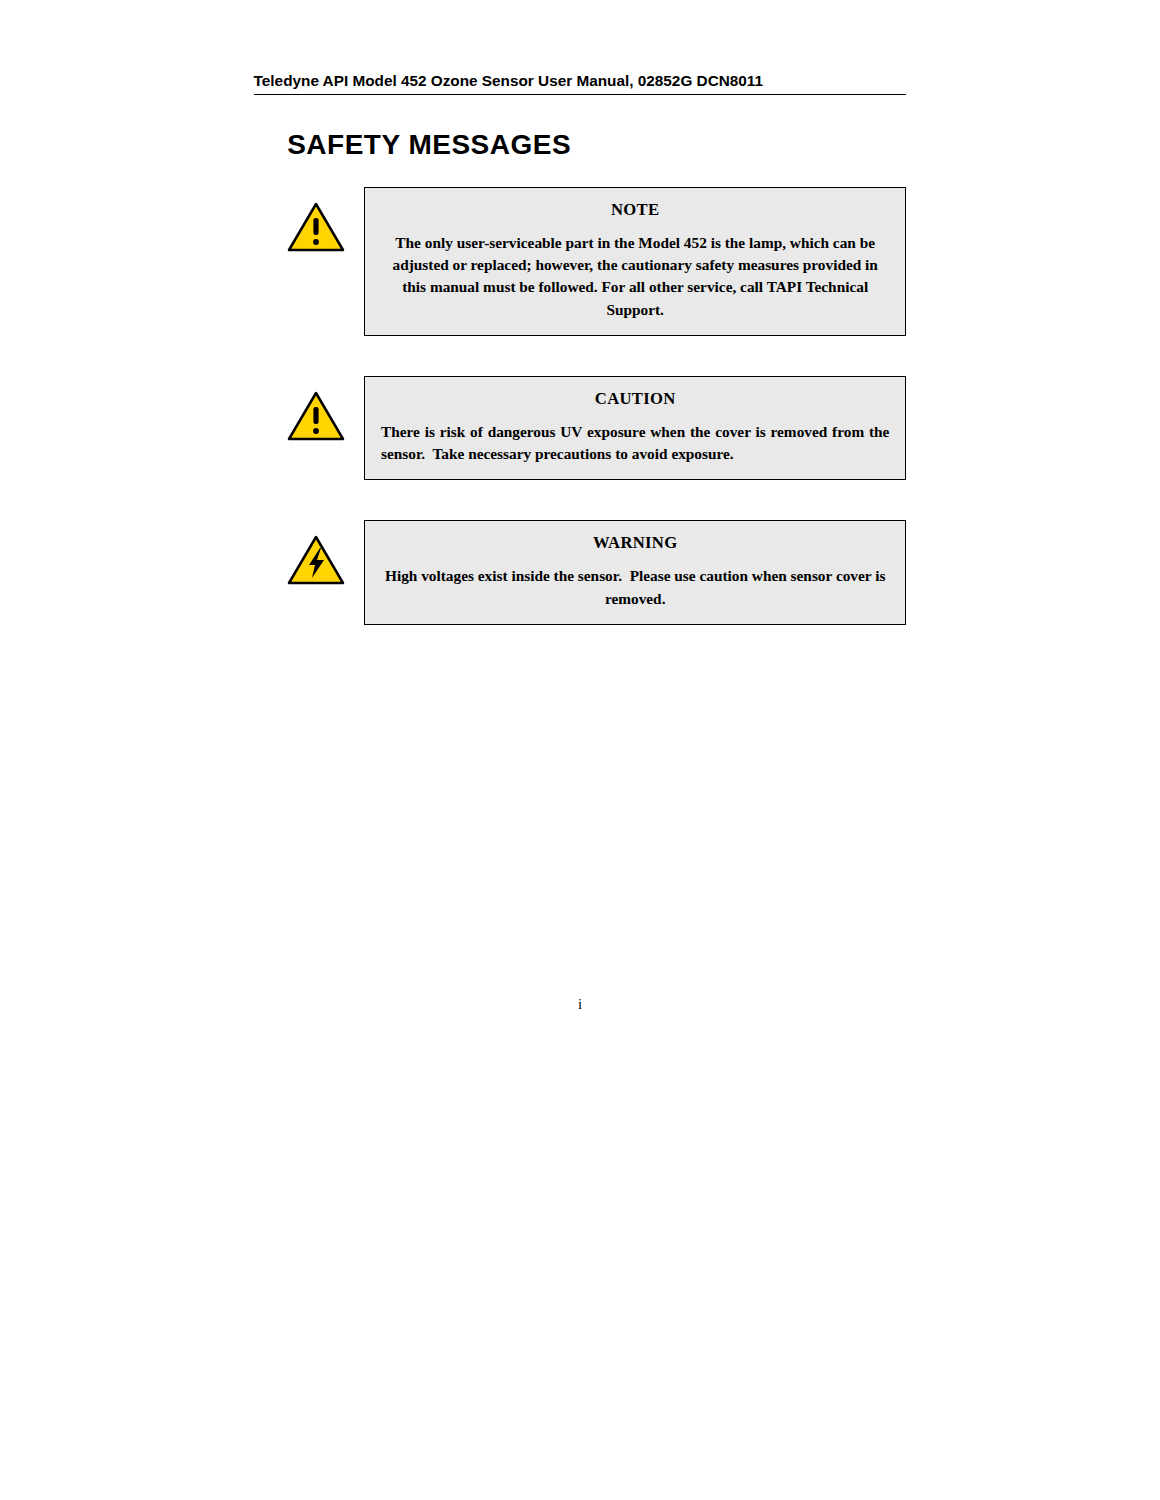Teledyne API Model 452 Ozone Sensor User Manual, 02852G DCN8011
SAFETY MESSAGES
NOTE
The only user-serviceable part in the Model 452 is the lamp, which can be adjusted or replaced; however, the cautionary safety measures provided in this manual must be followed. For all other service, call TAPI Technical Support.
CAUTION
There is risk of dangerous UV exposure when the cover is removed from the sensor. Take necessary precautions to avoid exposure.
WARNING
High voltages exist inside the sensor. Please use caution when sensor cover is removed.
i